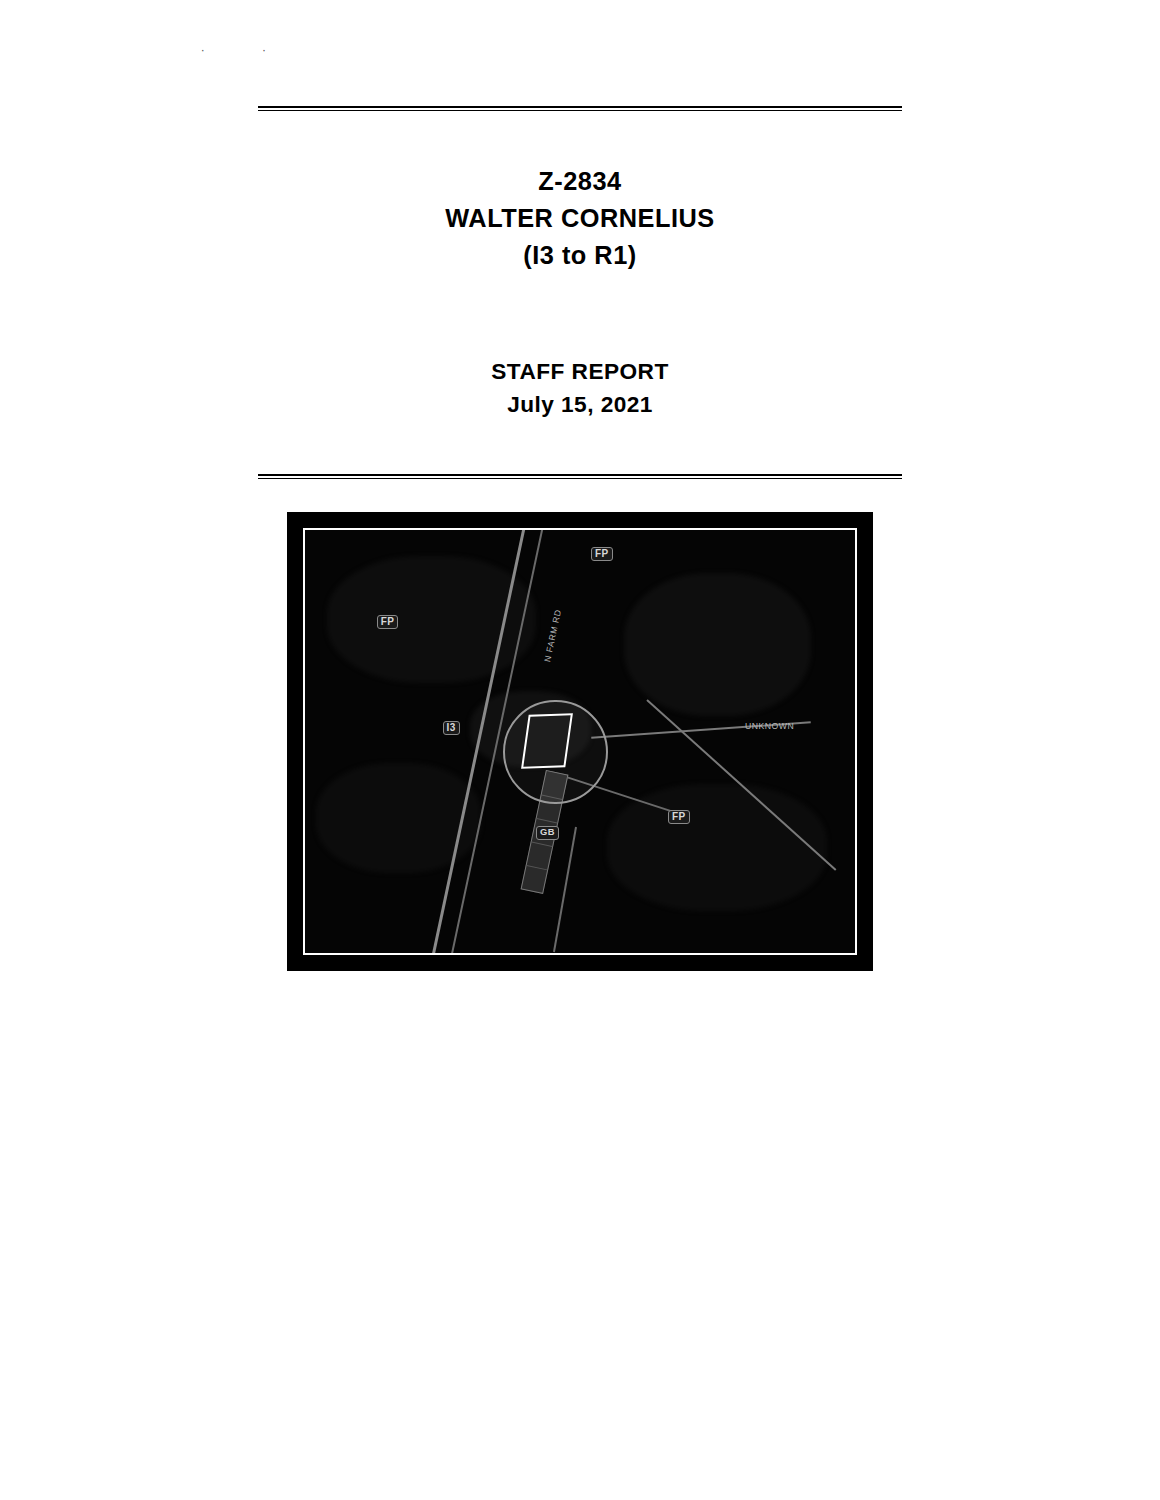· ·
Z-2834
WALTER CORNELIUS
(I3 to R1)
STAFF REPORT
July 15, 2021
FP FP FP I3 GB N FARM RD UNKNOWN